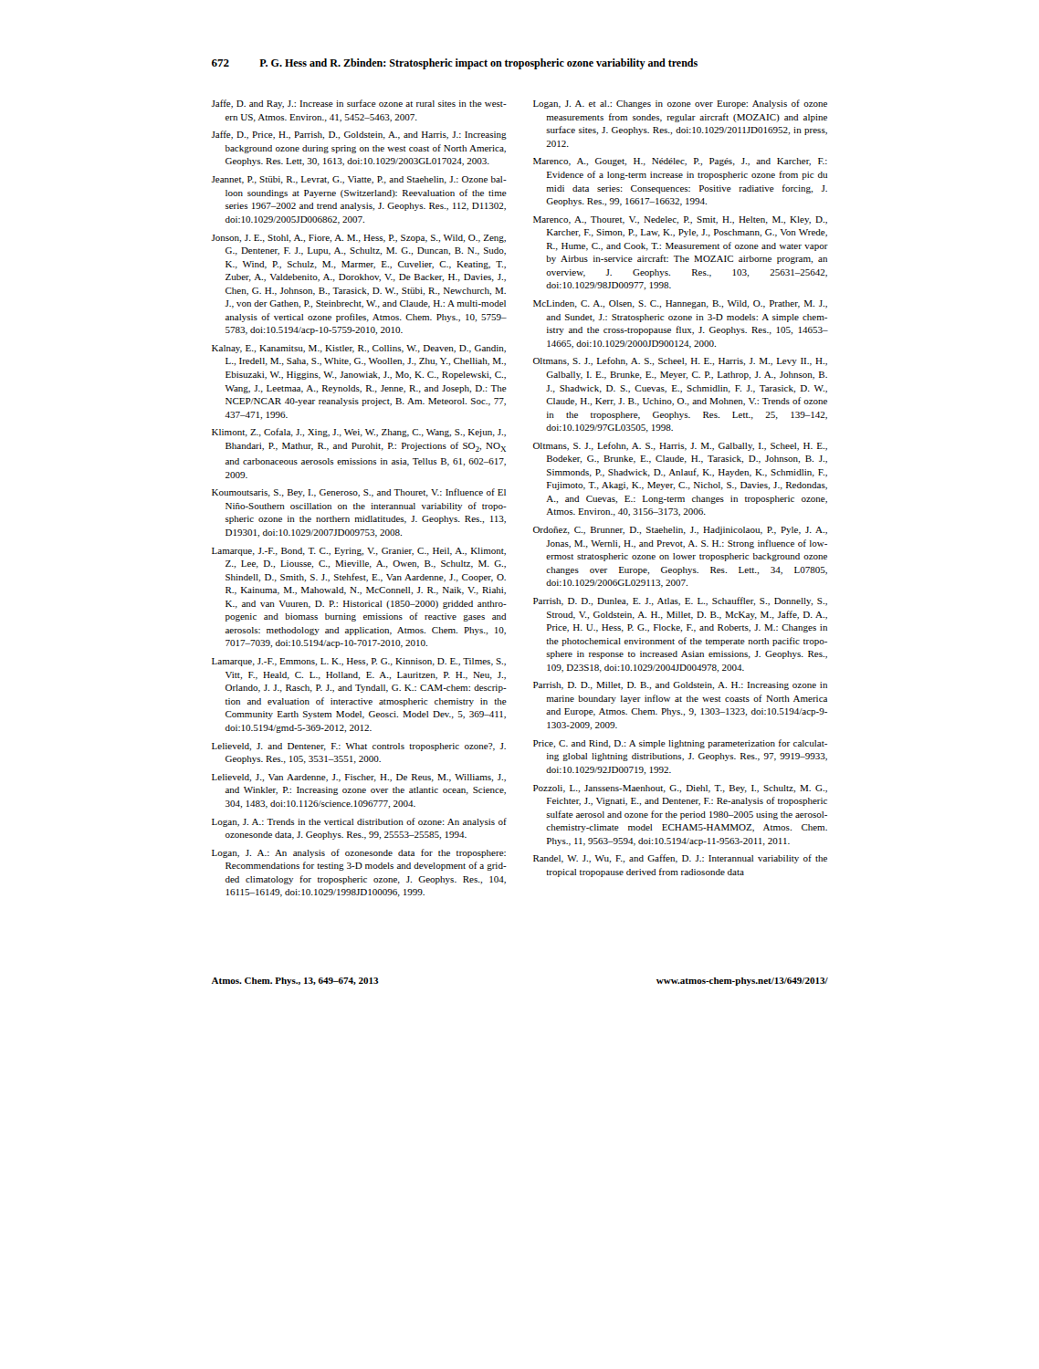672
P. G. Hess and R. Zbinden: Stratospheric impact on tropospheric ozone variability and trends
Jaffe, D. and Ray, J.: Increase in surface ozone at rural sites in the western US, Atmos. Environ., 41, 5452–5463, 2007.
Jaffe, D., Price, H., Parrish, D., Goldstein, A., and Harris, J.: Increasing background ozone during spring on the west coast of North America, Geophys. Res. Lett, 30, 1613, doi:10.1029/2003GL017024, 2003.
Jeannet, P., Stübi, R., Levrat, G., Viatte, P., and Staehelin, J.: Ozone balloon soundings at Payerne (Switzerland): Reevaluation of the time series 1967–2002 and trend analysis, J. Geophys. Res., 112, D11302, doi:10.1029/2005JD006862, 2007.
Jonson, J. E., Stohl, A., Fiore, A. M., Hess, P., Szopa, S., Wild, O., Zeng, G., Dentener, F. J., Lupu, A., Schultz, M. G., Duncan, B. N., Sudo, K., Wind, P., Schulz, M., Marmer, E., Cuvelier, C., Keating, T., Zuber, A., Valdebenito, A., Dorokhov, V., De Backer, H., Davies, J., Chen, G. H., Johnson, B., Tarasick, D. W., Stübi, R., Newchurch, M. J., von der Gathen, P., Steinbrecht, W., and Claude, H.: A multi-model analysis of vertical ozone profiles, Atmos. Chem. Phys., 10, 5759–5783, doi:10.5194/acp-10-5759-2010, 2010.
Kalnay, E., Kanamitsu, M., Kistler, R., Collins, W., Deaven, D., Gandin, L., Iredell, M., Saha, S., White, G., Woollen, J., Zhu, Y., Chelliah, M., Ebisuzaki, W., Higgins, W., Janowiak, J., Mo, K. C., Ropelewski, C., Wang, J., Leetmaa, A., Reynolds, R., Jenne, R., and Joseph, D.: The NCEP/NCAR 40-year reanalysis project, B. Am. Meteorol. Soc., 77, 437–471, 1996.
Klimont, Z., Cofala, J., Xing, J., Wei, W., Zhang, C., Wang, S., Kejun, J., Bhandari, P., Mathur, R., and Purohit, P.: Projections of SO2, NOX and carbonaceous aerosols emissions in asia, Tellus B, 61, 602–617, 2009.
Koumoutsaris, S., Bey, I., Generoso, S., and Thouret, V.: Influence of El Niño-Southern oscillation on the interannual variability of tropospheric ozone in the northern midlatitudes, J. Geophys. Res., 113, D19301, doi:10.1029/2007JD009753, 2008.
Lamarque, J.-F., Bond, T. C., Eyring, V., Granier, C., Heil, A., Klimont, Z., Lee, D., Liousse, C., Mieville, A., Owen, B., Schultz, M. G., Shindell, D., Smith, S. J., Stehfest, E., Van Aardenne, J., Cooper, O. R., Kainuma, M., Mahowald, N., McConnell, J. R., Naik, V., Riahi, K., and van Vuuren, D. P.: Historical (1850–2000) gridded anthropogenic and biomass burning emissions of reactive gases and aerosols: methodology and application, Atmos. Chem. Phys., 10, 7017–7039, doi:10.5194/acp-10-7017-2010, 2010.
Lamarque, J.-F., Emmons, L. K., Hess, P. G., Kinnison, D. E., Tilmes, S., Vitt, F., Heald, C. L., Holland, E. A., Lauritzen, P. H., Neu, J., Orlando, J. J., Rasch, P. J., and Tyndall, G. K.: CAM-chem: description and evaluation of interactive atmospheric chemistry in the Community Earth System Model, Geosci. Model Dev., 5, 369–411, doi:10.5194/gmd-5-369-2012, 2012.
Lelieveld, J. and Dentener, F.: What controls tropospheric ozone?, J. Geophys. Res., 105, 3531–3551, 2000.
Lelieveld, J., Van Aardenne, J., Fischer, H., De Reus, M., Williams, J., and Winkler, P.: Increasing ozone over the atlantic ocean, Science, 304, 1483, doi:10.1126/science.1096777, 2004.
Logan, J. A.: Trends in the vertical distribution of ozone: An analysis of ozonesonde data, J. Geophys. Res., 99, 25553–25585, 1994.
Logan, J. A.: An analysis of ozonesonde data for the troposphere: Recommendations for testing 3-D models and development of a gridded climatology for tropospheric ozone, J. Geophys. Res., 104, 16115–16149, doi:10.1029/1998JD100096, 1999.
Logan, J. A. et al.: Changes in ozone over Europe: Analysis of ozone measurements from sondes, regular aircraft (MOZAIC) and alpine surface sites, J. Geophys. Res., doi:10.1029/2011JD016952, in press, 2012.
Marenco, A., Gouget, H., Nédélec, P., Pagés, J., and Karcher, F.: Evidence of a long-term increase in tropospheric ozone from pic du midi data series: Consequences: Positive radiative forcing, J. Geophys. Res., 99, 16617–16632, 1994.
Marenco, A., Thouret, V., Nedelec, P., Smit, H., Helten, M., Kley, D., Karcher, F., Simon, P., Law, K., Pyle, J., Poschmann, G., Von Wrede, R., Hume, C., and Cook, T.: Measurement of ozone and water vapor by Airbus in-service aircraft: The MOZAIC airborne program, an overview, J. Geophys. Res., 103, 25631–25642, doi:10.1029/98JD00977, 1998.
McLinden, C. A., Olsen, S. C., Hannegan, B., Wild, O., Prather, M. J., and Sundet, J.: Stratospheric ozone in 3-D models: A simple chemistry and the cross-tropopause flux, J. Geophys. Res., 105, 14653–14665, doi:10.1029/2000JD900124, 2000.
Oltmans, S. J., Lefohn, A. S., Scheel, H. E., Harris, J. M., Levy II., H., Galbally, I. E., Brunke, E., Meyer, C. P., Lathrop, J. A., Johnson, B. J., Shadwick, D. S., Cuevas, E., Schmidlin, F. J., Tarasick, D. W., Claude, H., Kerr, J. B., Uchino, O., and Mohnen, V.: Trends of ozone in the troposphere, Geophys. Res. Lett., 25, 139–142, doi:10.1029/97GL03505, 1998.
Oltmans, S. J., Lefohn, A. S., Harris, J. M., Galbally, I., Scheel, H. E., Bodeker, G., Brunke, E., Claude, H., Tarasick, D., Johnson, B. J., Simmonds, P., Shadwick, D., Anlauf, K., Hayden, K., Schmidlin, F., Fujimoto, T., Akagi, K., Meyer, C., Nichol, S., Davies, J., Redondas, A., and Cuevas, E.: Long-term changes in tropospheric ozone, Atmos. Environ., 40, 3156–3173, 2006.
Ordoñez, C., Brunner, D., Staehelin, J., Hadjinicolaou, P., Pyle, J. A., Jonas, M., Wernli, H., and Prevot, A. S. H.: Strong influence of lowermost stratospheric ozone on lower tropospheric background ozone changes over Europe, Geophys. Res. Lett., 34, L07805, doi:10.1029/2006GL029113, 2007.
Parrish, D. D., Dunlea, E. J., Atlas, E. L., Schauffler, S., Donnelly, S., Stroud, V., Goldstein, A. H., Millet, D. B., McKay, M., Jaffe, D. A., Price, H. U., Hess, P. G., Flocke, F., and Roberts, J. M.: Changes in the photochemical environment of the temperate north pacific troposphere in response to increased Asian emissions, J. Geophys. Res., 109, D23S18, doi:10.1029/2004JD004978, 2004.
Parrish, D. D., Millet, D. B., and Goldstein, A. H.: Increasing ozone in marine boundary layer inflow at the west coasts of North America and Europe, Atmos. Chem. Phys., 9, 1303–1323, doi:10.5194/acp-9-1303-2009, 2009.
Price, C. and Rind, D.: A simple lightning parameterization for calculating global lightning distributions, J. Geophys. Res., 97, 9919–9933, doi:10.1029/92JD00719, 1992.
Pozzoli, L., Janssens-Maenhout, G., Diehl, T., Bey, I., Schultz, M. G., Feichter, J., Vignati, E., and Dentener, F.: Re-analysis of tropospheric sulfate aerosol and ozone for the period 1980–2005 using the aerosol-chemistry-climate model ECHAM5-HAMMOZ, Atmos. Chem. Phys., 11, 9563–9594, doi:10.5194/acp-11-9563-2011, 2011.
Randel, W. J., Wu, F., and Gaffen, D. J.: Interannual variability of the tropical tropopause derived from radiosonde data
Atmos. Chem. Phys., 13, 649–674, 2013
www.atmos-chem-phys.net/13/649/2013/